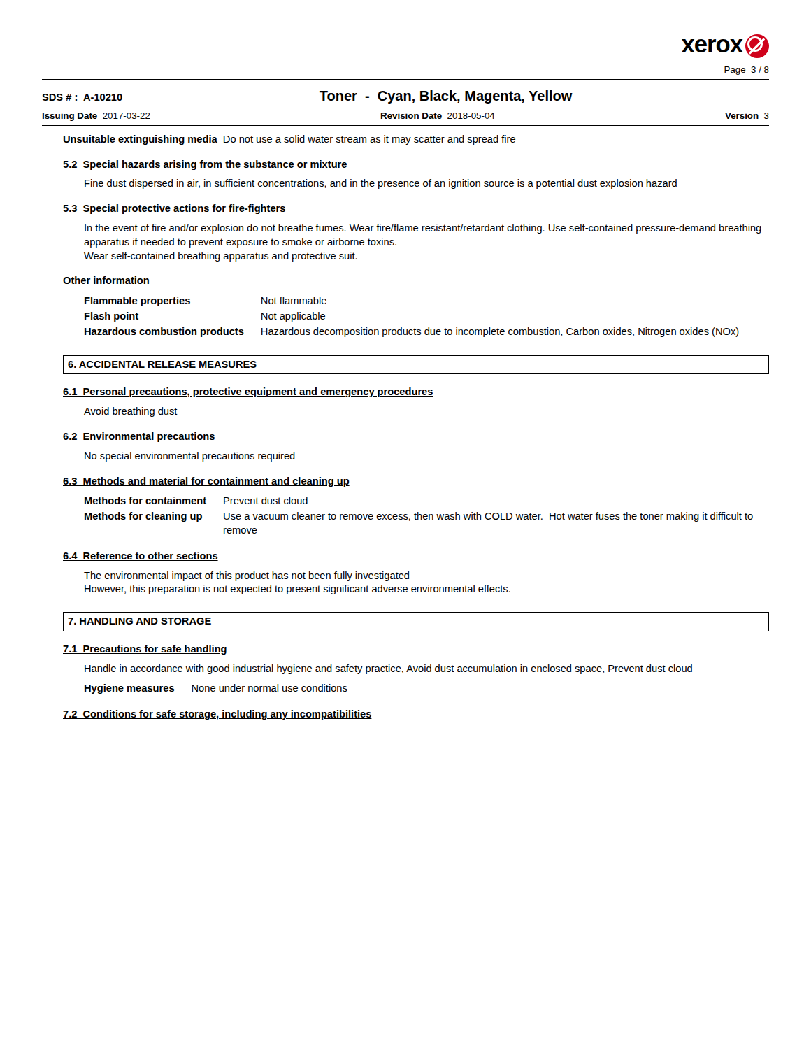xerox
Page 3 / 8
SDS # : A-10210
Toner - Cyan, Black, Magenta, Yellow
Issuing Date 2017-03-22
Revision Date 2018-05-04
Version 3
Unsuitable extinguishing media Do not use a solid water stream as it may scatter and spread fire
5.2 Special hazards arising from the substance or mixture
Fine dust dispersed in air, in sufficient concentrations, and in the presence of an ignition source is a potential dust explosion hazard
5.3 Special protective actions for fire-fighters
In the event of fire and/or explosion do not breathe fumes. Wear fire/flame resistant/retardant clothing. Use self-contained pressure-demand breathing apparatus if needed to prevent exposure to smoke or airborne toxins.
Wear self-contained breathing apparatus and protective suit.
Other information
| Flammable properties | Not flammable |
| Flash point | Not applicable |
| Hazardous combustion products | Hazardous decomposition products due to incomplete combustion, Carbon oxides, Nitrogen oxides (NOx) |
6. ACCIDENTAL RELEASE MEASURES
6.1 Personal precautions, protective equipment and emergency procedures
Avoid breathing dust
6.2 Environmental precautions
No special environmental precautions required
6.3 Methods and material for containment and cleaning up
| Methods for containment | Prevent dust cloud |
| Methods for cleaning up | Use a vacuum cleaner to remove excess, then wash with COLD water. Hot water fuses the toner making it difficult to remove |
6.4 Reference to other sections
The environmental impact of this product has not been fully investigated
However, this preparation is not expected to present significant adverse environmental effects.
7. HANDLING AND STORAGE
7.1 Precautions for safe handling
Handle in accordance with good industrial hygiene and safety practice, Avoid dust accumulation in enclosed space, Prevent dust cloud
| Hygiene measures | None under normal use conditions |
7.2 Conditions for safe storage, including any incompatibilities